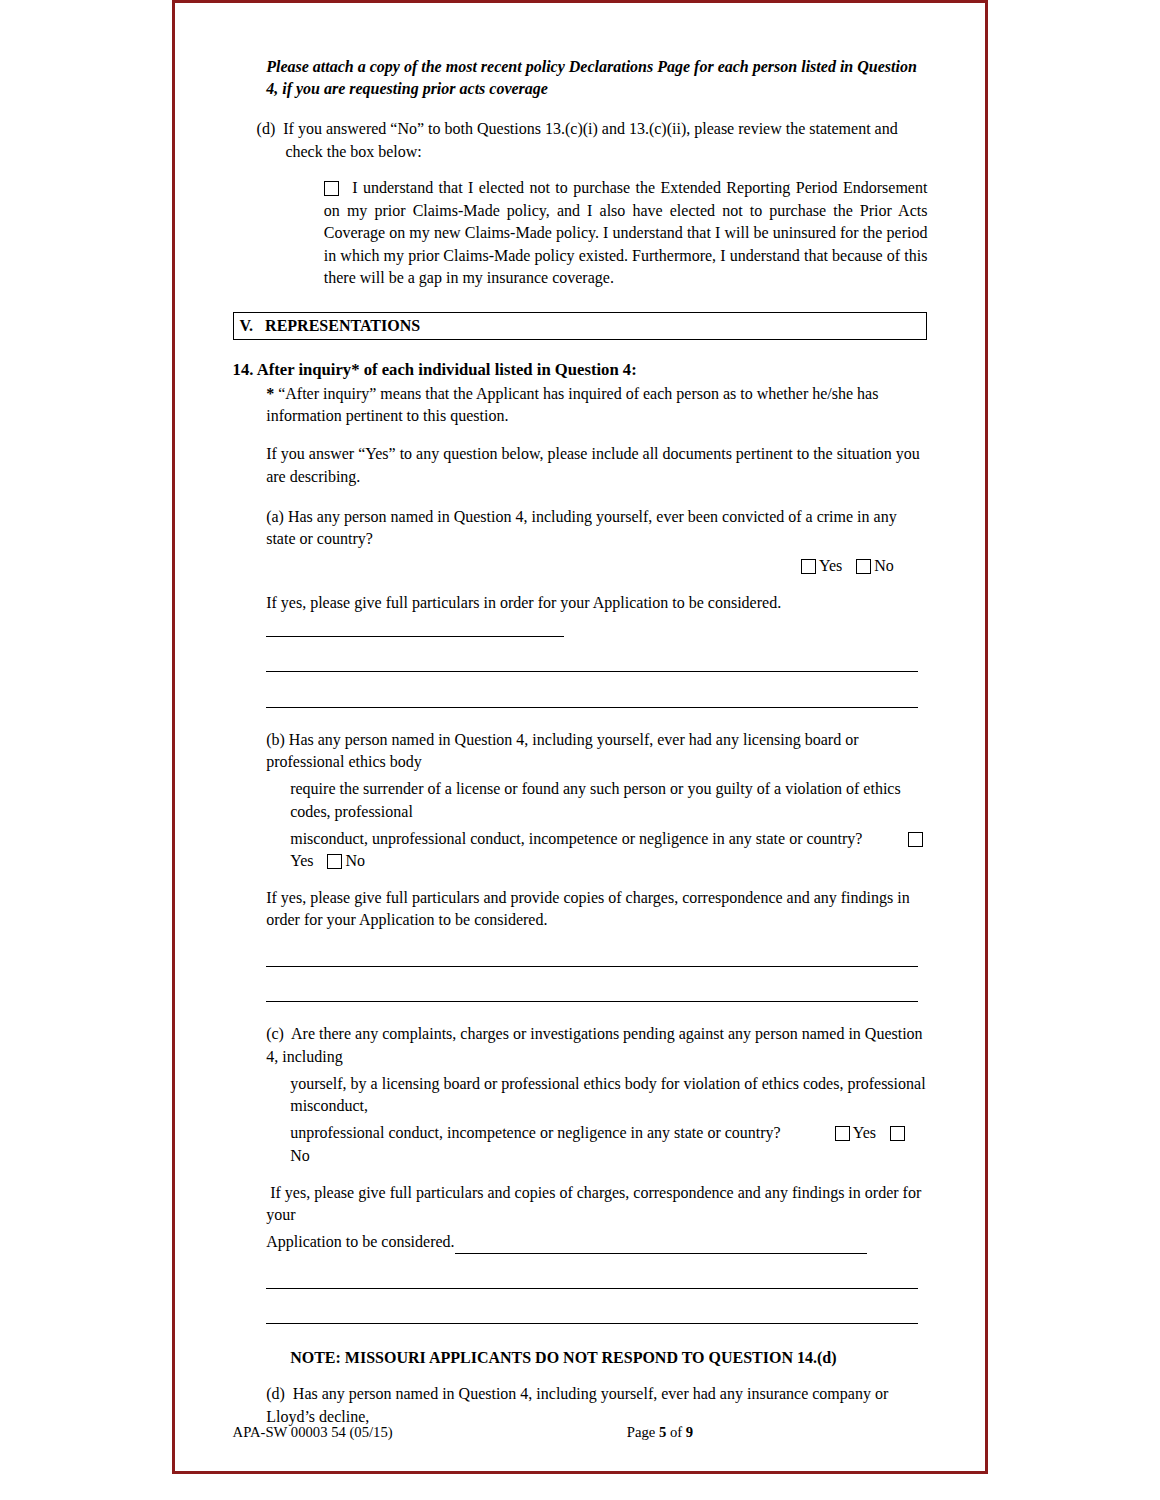Please attach a copy of the most recent policy Declarations Page for each person listed in Question 4, if you are requesting prior acts coverage
(d) If you answered “No” to both Questions 13.(c)(i) and 13.(c)(ii), please review the statement and check the box below:
I understand that I elected not to purchase the Extended Reporting Period Endorsement on my prior Claims-Made policy, and I also have elected not to purchase the Prior Acts Coverage on my new Claims-Made policy. I understand that I will be uninsured for the period in which my prior Claims-Made policy existed. Furthermore, I understand that because of this there will be a gap in my insurance coverage.
V. REPRESENTATIONS
14. After inquiry* of each individual listed in Question 4:
* “After inquiry” means that the Applicant has inquired of each person as to whether he/she has information pertinent to this question.
If you answer “Yes” to any question below, please include all documents pertinent to the situation you are describing.
(a) Has any person named in Question 4, including yourself, ever been convicted of a crime in any state or country?
Yes No
If yes, please give full particulars in order for your Application to be considered.
(b) Has any person named in Question 4, including yourself, ever had any licensing board or professional ethics body
require the surrender of a license or found any such person or you guilty of a violation of ethics codes, professional
misconduct, unprofessional conduct, incompetence or negligence in any state or country? Yes No
If yes, please give full particulars and provide copies of charges, correspondence and any findings in order for your Application to be considered.
(c) Are there any complaints, charges or investigations pending against any person named in Question 4, including
yourself, by a licensing board or professional ethics body for violation of ethics codes, professional misconduct,
unprofessional conduct, incompetence or negligence in any state or country? Yes No
If yes, please give full particulars and copies of charges, correspondence and any findings in order for your
Application to be considered.
NOTE: MISSOURI APPLICANTS DO NOT RESPOND TO QUESTION 14.(d)
(d) Has any person named in Question 4, including yourself, ever had any insurance company or Lloyd’s decline,
APA-SW 00003 54 (05/15)
Page 5 of 9